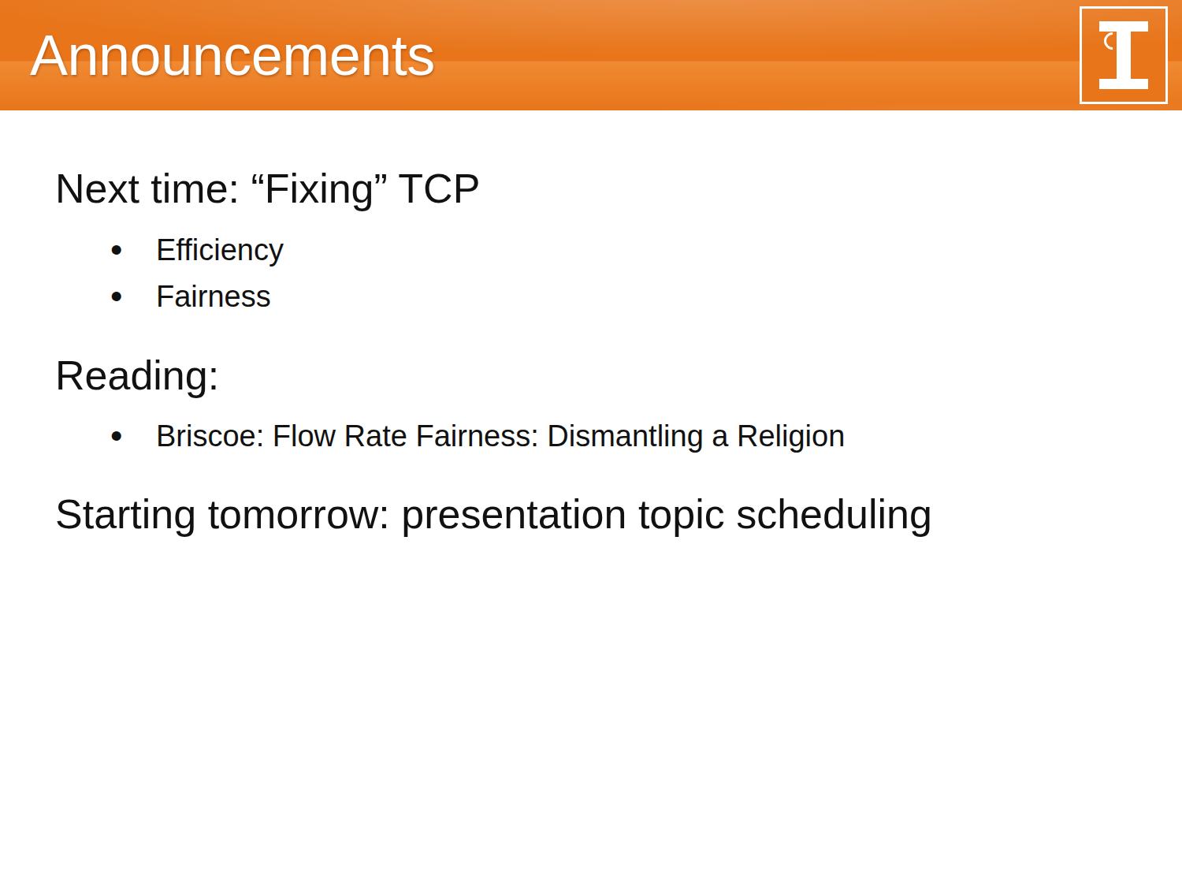Announcements
Next time: “Fixing” TCP
Efficiency
Fairness
Reading:
Briscoe: Flow Rate Fairness: Dismantling a Religion
Starting tomorrow: presentation topic scheduling